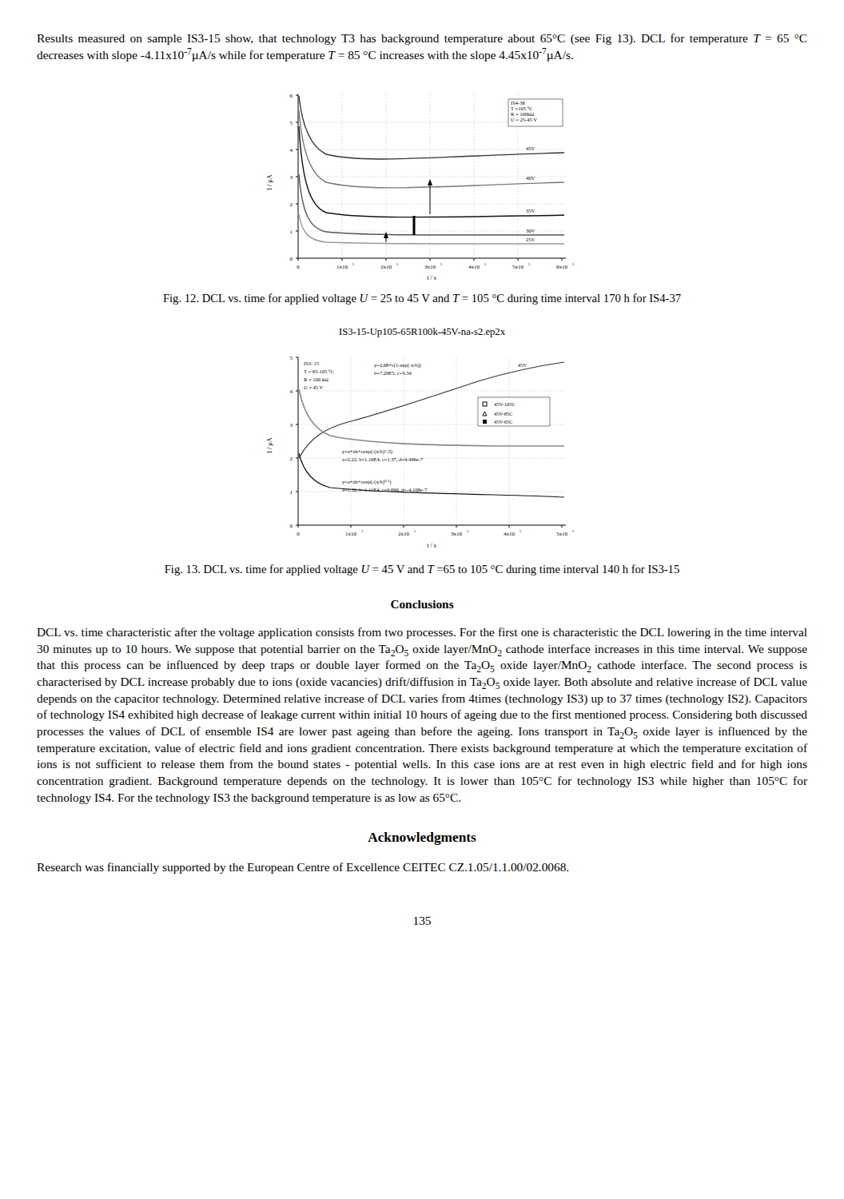Results measured on sample IS3-15 show, that technology T3 has background temperature about 65°C (see Fig 13). DCL for temperature T = 65 °C decreases with slope -4.11x10-7µA/s while for temperature T = 85 °C increases with the slope 4.45x10-7µA/s.
0 1 2 3 4 5 6 0 1x105 2x105 3x105 4x105 5x105 6x105 I / µA t / s IS4-38 T =105 °C R = 100kΩ U = 25-45 V 45V 40V 35V 30V 25V
Fig. 12. DCL vs. time for applied voltage U = 25 to 45 V and T = 105 °C during time interval 170 h for IS4-37
IS3-15-Up105-65R100k-45V-na-s2.ep2x
0 1 2 3 4 5 0 1x105 2x105 3x105 4x105 5x105 I / µA t / s IS3- 15 T = 65-105 °C R = 100 kΩ U = 45 V y=2.68+c(1-exp(-x/b)) b=7.29E5, c=3.34 45V 45V-105C 45V-85C 45V-65C y=a+dx+cexp(-(x/b)^.5) a=2.22, b=1.16E4, c=1.37, d=4.446e-7 y=a+dx+cexp(-(x/b)0.5) a=1.32, b=1.11E4, c=0.690, d=-4.108e-7
Fig. 13. DCL vs. time for applied voltage U = 45 V and T =65 to 105 °C during time interval 140 h for IS3-15
Conclusions
DCL vs. time characteristic after the voltage application consists from two processes. For the first one is characteristic the DCL lowering in the time interval 30 minutes up to 10 hours. We suppose that potential barrier on the Ta2O5 oxide layer/MnO2 cathode interface increases in this time interval. We suppose that this process can be influenced by deep traps or double layer formed on the Ta2O5 oxide layer/MnO2 cathode interface. The second process is characterised by DCL increase probably due to ions (oxide vacancies) drift/diffusion in Ta2O5 oxide layer. Both absolute and relative increase of DCL value depends on the capacitor technology. Determined relative increase of DCL varies from 4times (technology IS3) up to 37 times (technology IS2). Capacitors of technology IS4 exhibited high decrease of leakage current within initial 10 hours of ageing due to the first mentioned process. Considering both discussed processes the values of DCL of ensemble IS4 are lower past ageing than before the ageing. Ions transport in Ta2O5 oxide layer is influenced by the temperature excitation, value of electric field and ions gradient concentration. There exists background temperature at which the temperature excitation of ions is not sufficient to release them from the bound states - potential wells. In this case ions are at rest even in high electric field and for high ions concentration gradient. Background temperature depends on the technology. It is lower than 105°C for technology IS3 while higher than 105°C for technology IS4. For the technology IS3 the background temperature is as low as 65°C.
Acknowledgments
Research was financially supported by the European Centre of Excellence CEITEC CZ.1.05/1.1.00/02.0068.
135